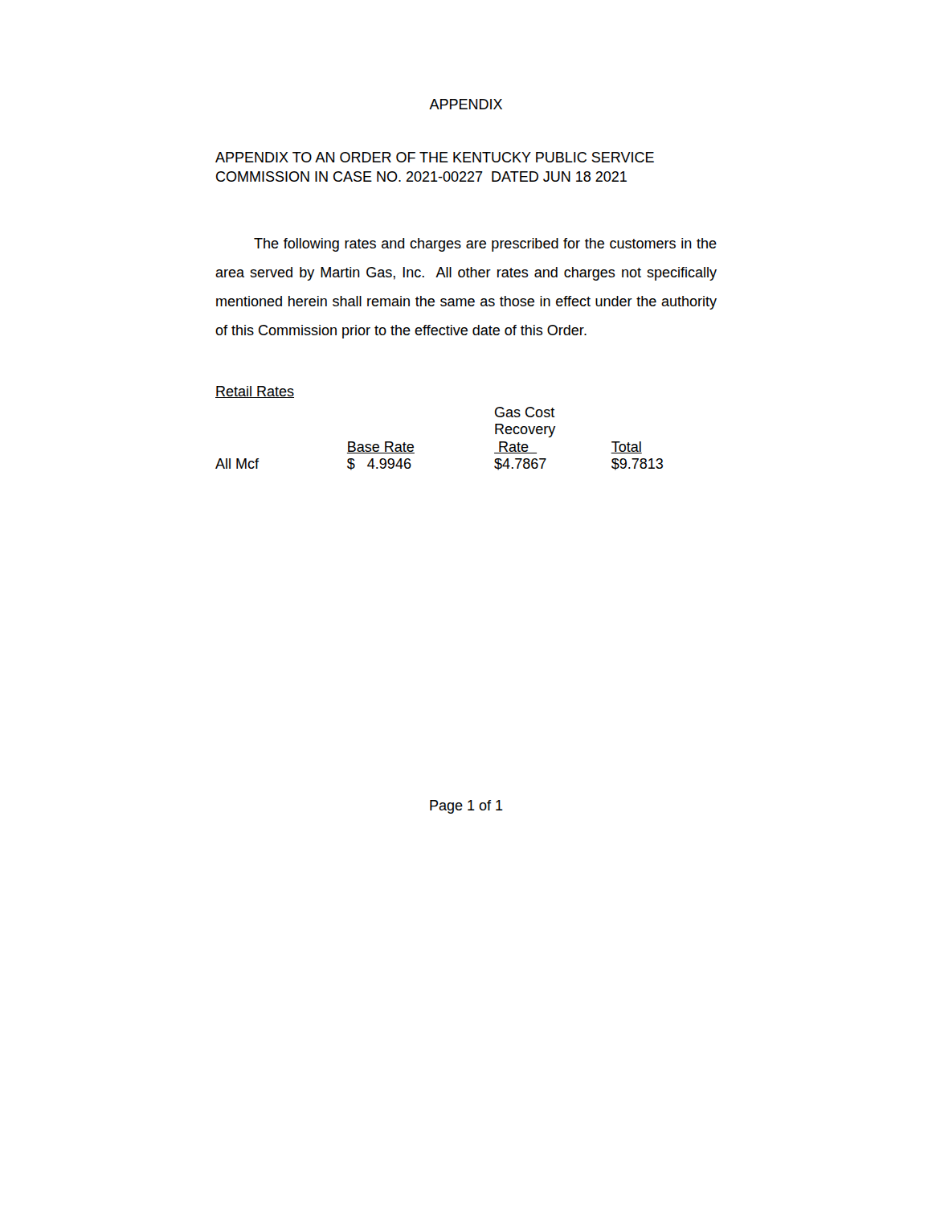APPENDIX
APPENDIX TO AN ORDER OF THE KENTUCKY PUBLIC SERVICE
COMMISSION IN CASE NO. 2021-00227 DATED JUN 18 2021
The following rates and charges are prescribed for the customers in the area served by Martin Gas, Inc. All other rates and charges not specifically mentioned herein shall remain the same as those in effect under the authority of this Commission prior to the effective date of this Order.
Retail Rates
| | | Gas Cost Recovery | |
| | Base Rate | Rate | Total |
| All Mcf | $ 4.9946 | $4.7867 | $9.7813 |
Page 1 of 1